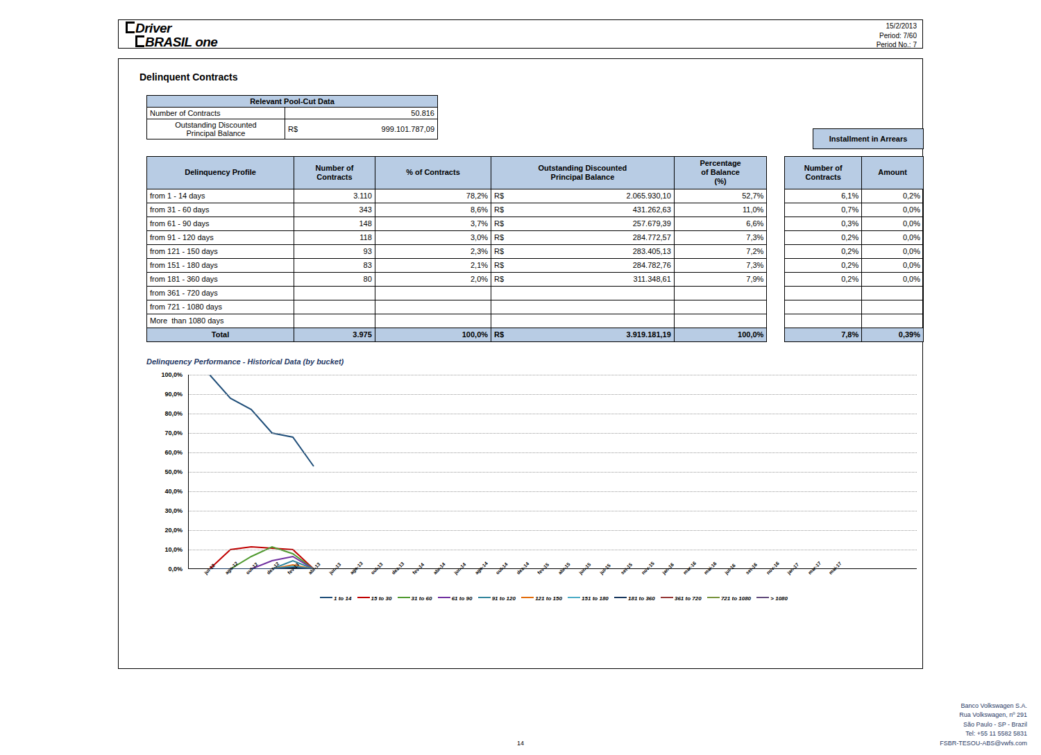Driver
BRASIL one
15/2/2013
Period: 7/60
Period No.: 7
Delinquent Contracts
| Relevant Pool-Cut Data |
| --- |
| Number of Contracts | 50.816 |
| Outstanding Discounted Principal Balance | R$ | 999.101.787,09 |
Installment in Arrears
| Delinquency Profile | Number of Contracts | % of Contracts | Outstanding Discounted Principal Balance | Percentage of Balance (%) | | Number of Contracts | Amount |
| --- | --- | --- | --- | --- | --- | --- | --- |
| from 1 - 14 days | 3.110 | 78,2% | R$ | 2.065.930,10 | 52,7% | | 6,1% | 0,2% |
| from 31 - 60 days | 343 | 8,6% | R$ | 431.262,63 | 11,0% | | 0,7% | 0,0% |
| from 61 - 90 days | 148 | 3,7% | R$ | 257.679,39 | 6,6% | | 0,3% | 0,0% |
| from 91 - 120 days | 118 | 3,0% | R$ | 284.772,57 | 7,3% | | 0,2% | 0,0% |
| from 121 - 150 days | 93 | 2,3% | R$ | 283.405,13 | 7,2% | | 0,2% | 0,0% |
| from 151 - 180 days | 83 | 2,1% | R$ | 284.782,76 | 7,3% | | 0,2% | 0,0% |
| from 181 - 360 days | 80 | 2,0% | R$ | 311.348,61 | 7,9% | | 0,2% | 0,0% |
| from 361 - 720 days | | | | | | | | |
| from 721 - 1080 days | | | | | | | | |
| More than 1080 days | | | | | | | | |
| Total | 3.975 | 100,0% | R$ | 3.919.181,19 | 100,0% | | 7,8% | 0,39% |
Delinquency Performance - Historical Data (by bucket)
100,0%
90,0%
80,0%
70,0%
60,0%
50,0%
40,0%
30,0%
20,0%
10,0%
0,0%
jul-12 ago-12 out-12 dez-12 fev-13 abr-13 jun-13 ago-13 out-13 dez-13 fev-14 abr-14 jun-14 ago-14 out-14 dez-14 fev-15 abr-15 jun-15 jul-15 set-15 nov-15 jan-16 mar-16 mai-16 jul-16 set-16 nov-16 jan-17 mar-17 mai-17
1 to 14 15 to 30 31 to 60 61 to 90 91 to 120 121 to 150 151 to 180 181 to 360 361 to 720 721 to 1080 > 1080
14
Banco Volkswagen S.A.
Rua Volkswagen, nº 291
São Paulo - SP - Brazil
Tel: +55 11 5582 5831
FSBR-TESOU-ABS@vwfs.com